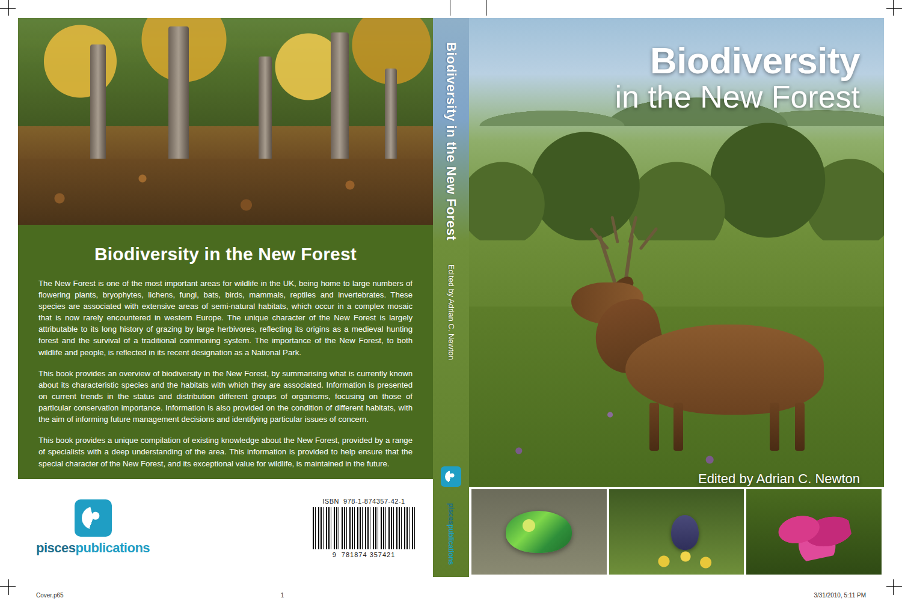Biodiversity in the New Forest
The New Forest is one of the most important areas for wildlife in the UK, being home to large numbers of flowering plants, bryophytes, lichens, fungi, bats, birds, mammals, reptiles and invertebrates. These species are associated with extensive areas of semi-natural habitats, which occur in a complex mosaic that is now rarely encountered in western Europe. The unique character of the New Forest is largely attributable to its long history of grazing by large herbivores, reflecting its origins as a medieval hunting forest and the survival of a traditional commoning system. The importance of the New Forest, to both wildlife and people, is reflected in its recent designation as a National Park.
This book provides an overview of biodiversity in the New Forest, by summarising what is currently known about its characteristic species and the habitats with which they are associated. Information is presented on current trends in the status and distribution different groups of organisms, focusing on those of particular conservation importance. Information is also provided on the condition of different habitats, with the aim of informing future management decisions and identifying particular issues of concern.
This book provides a unique compilation of existing knowledge about the New Forest, provided by a range of specialists with a deep understanding of the area. This information is provided to help ensure that the special character of the New Forest, and its exceptional value for wildlife, is maintained in the future.
piscespublications
ISBN 978-1-874357-42-1
9 781874 357421
Biodiversity in the New Forest
Edited by Adrian C. Newton
piscespublications
Biodiversity
in the New Forest
Edited by Adrian C. Newton
Cover.p65 1 3/31/2010, 5:11 PM